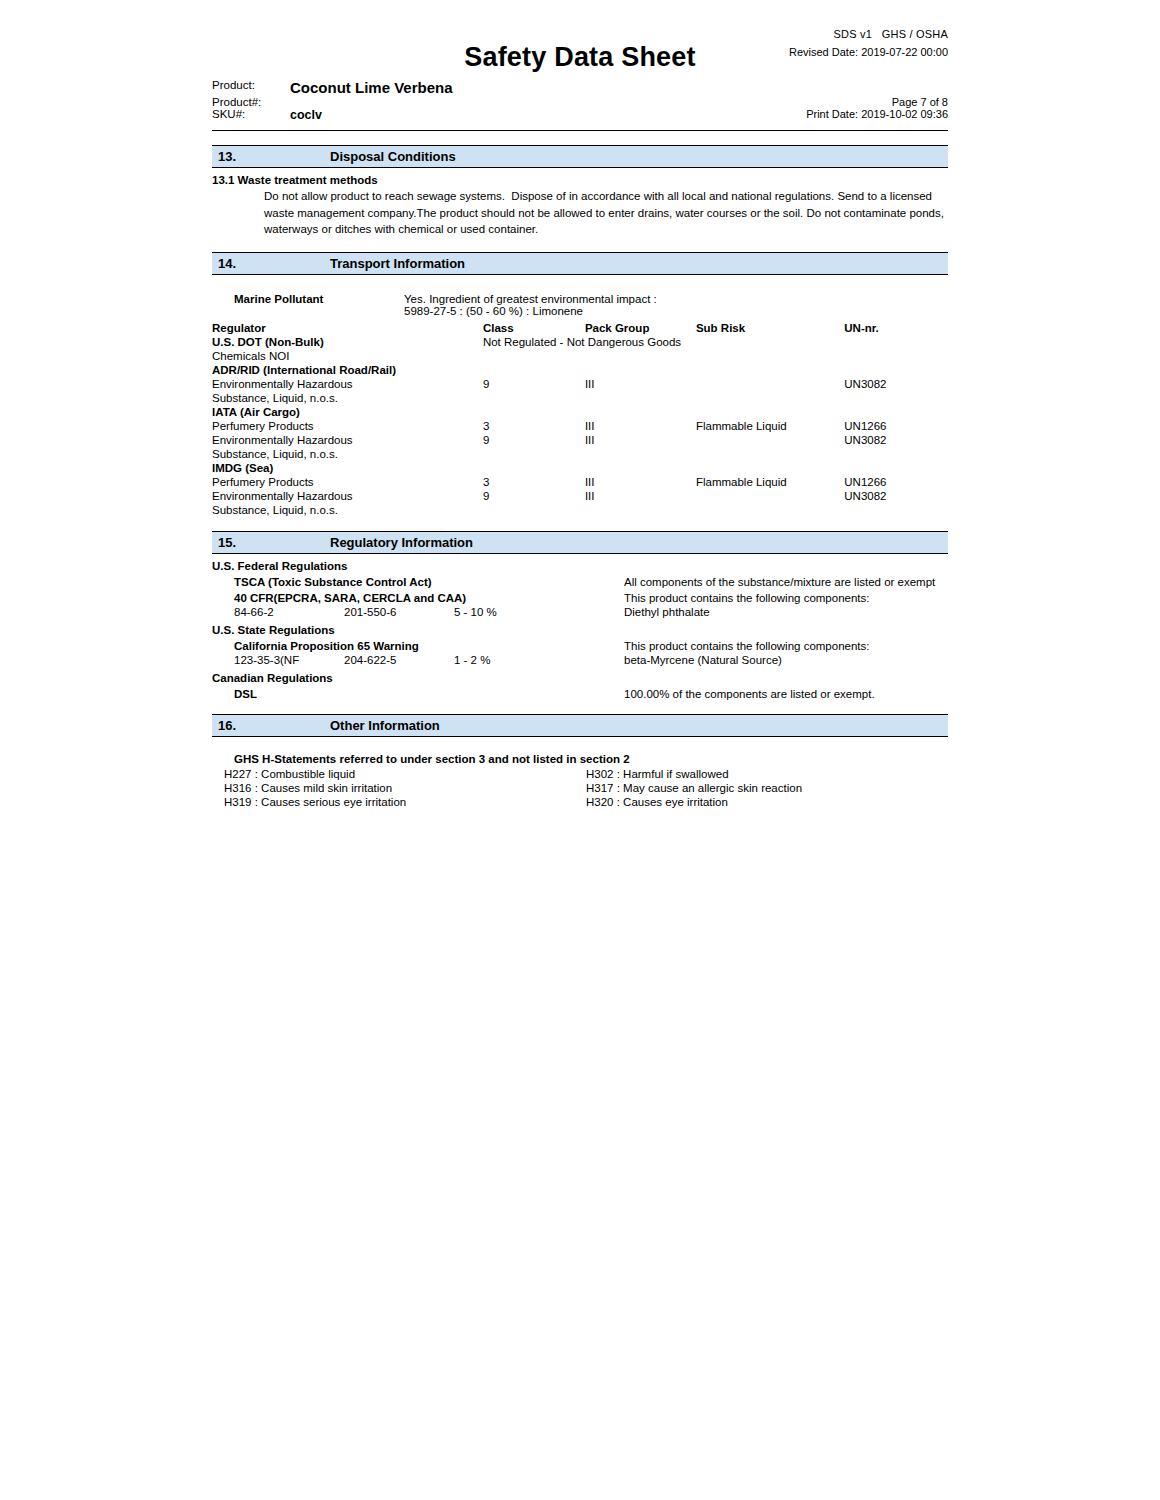SDS v1 GHS / OSHA
Revised Date: 2019-07-22 00:00
Safety Data Sheet
| Product: | Coconut Lime Verbena | |
| Product#: | | Page 7 of 8 |
| SKU#: | coclv | Print Date: 2019-10-02 09:36 |
13. Disposal Conditions
13.1 Waste treatment methods
Do not allow product to reach sewage systems. Dispose of in accordance with all local and national regulations. Send to a licensed waste management company.The product should not be allowed to enter drains, water courses or the soil. Do not contaminate ponds, waterways or ditches with chemical or used container.
14. Transport Information
Marine Pollutant
Yes. Ingredient of greatest environmental impact :
5989-27-5 : (50 - 60 %) : Limonene
| Regulator | Class | Pack Group | Sub Risk | UN-nr. |
| --- | --- | --- | --- | --- |
| U.S. DOT (Non-Bulk) | Not Regulated - Not Dangerous Goods |
| Chemicals NOI | | | | |
| ADR/RID (International Road/Rail) | | | | |
| Environmentally Hazardous | 9 | III | | UN3082 |
| Substance, Liquid, n.o.s. | | | | |
| IATA (Air Cargo) | | | | |
| Perfumery Products | 3 | III | Flammable Liquid | UN1266 |
| Environmentally Hazardous | 9 | III | | UN3082 |
| Substance, Liquid, n.o.s. | | | | |
| IMDG (Sea) | | | | |
| Perfumery Products | 3 | III | Flammable Liquid | UN1266 |
| Environmentally Hazardous | 9 | III | | UN3082 |
| Substance, Liquid, n.o.s. | | | | |
15. Regulatory Information
U.S. Federal Regulations
TSCA (Toxic Substance Control Act)
All components of the substance/mixture are listed or exempt
40 CFR(EPCRA, SARA, CERCLA and CAA)
This product contains the following components:
84-66-2
201-550-6
5 - 10 %
Diethyl phthalate
U.S. State Regulations
California Proposition 65 Warning
This product contains the following components:
123-35-3(NF
204-622-5
1 - 2 %
beta-Myrcene (Natural Source)
Canadian Regulations
DSL
100.00% of the components are listed or exempt.
16. Other Information
GHS H-Statements referred to under section 3 and not listed in section 2
H227 : Combustible liquid
H302 : Harmful if swallowed
H316 : Causes mild skin irritation
H317 : May cause an allergic skin reaction
H319 : Causes serious eye irritation
H320 : Causes eye irritation